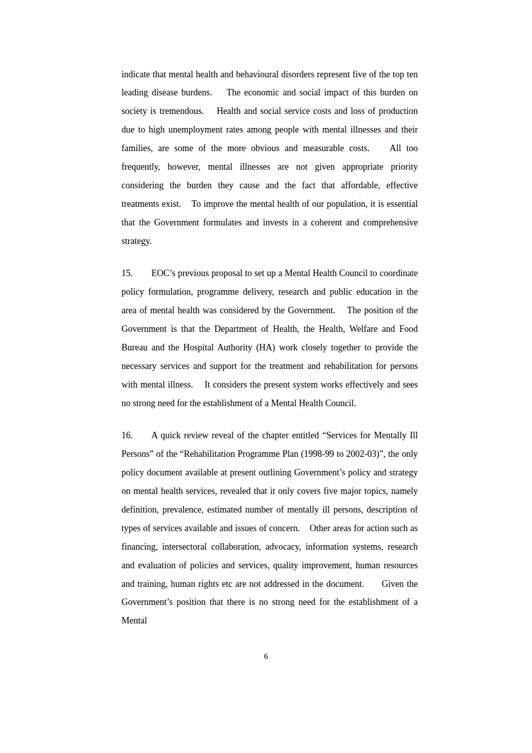indicate that mental health and behavioural disorders represent five of the top ten leading disease burdens. The economic and social impact of this burden on society is tremendous. Health and social service costs and loss of production due to high unemployment rates among people with mental illnesses and their families, are some of the more obvious and measurable costs. All too frequently, however, mental illnesses are not given appropriate priority considering the burden they cause and the fact that affordable, effective treatments exist. To improve the mental health of our population, it is essential that the Government formulates and invests in a coherent and comprehensive strategy.
15. EOC’s previous proposal to set up a Mental Health Council to coordinate policy formulation, programme delivery, research and public education in the area of mental health was considered by the Government. The position of the Government is that the Department of Health, the Health, Welfare and Food Bureau and the Hospital Authority (HA) work closely together to provide the necessary services and support for the treatment and rehabilitation for persons with mental illness. It considers the present system works effectively and sees no strong need for the establishment of a Mental Health Council.
16. A quick review reveal of the chapter entitled “Services for Mentally Ill Persons” of the “Rehabilitation Programme Plan (1998-99 to 2002-03)”, the only policy document available at present outlining Government’s policy and strategy on mental health services, revealed that it only covers five major topics, namely definition, prevalence, estimated number of mentally ill persons, description of types of services available and issues of concern. Other areas for action such as financing, intersectoral collaboration, advocacy, information systems, research and evaluation of policies and services, quality improvement, human resources and training, human rights etc are not addressed in the document. Given the Government’s position that there is no strong need for the establishment of a Mental
6